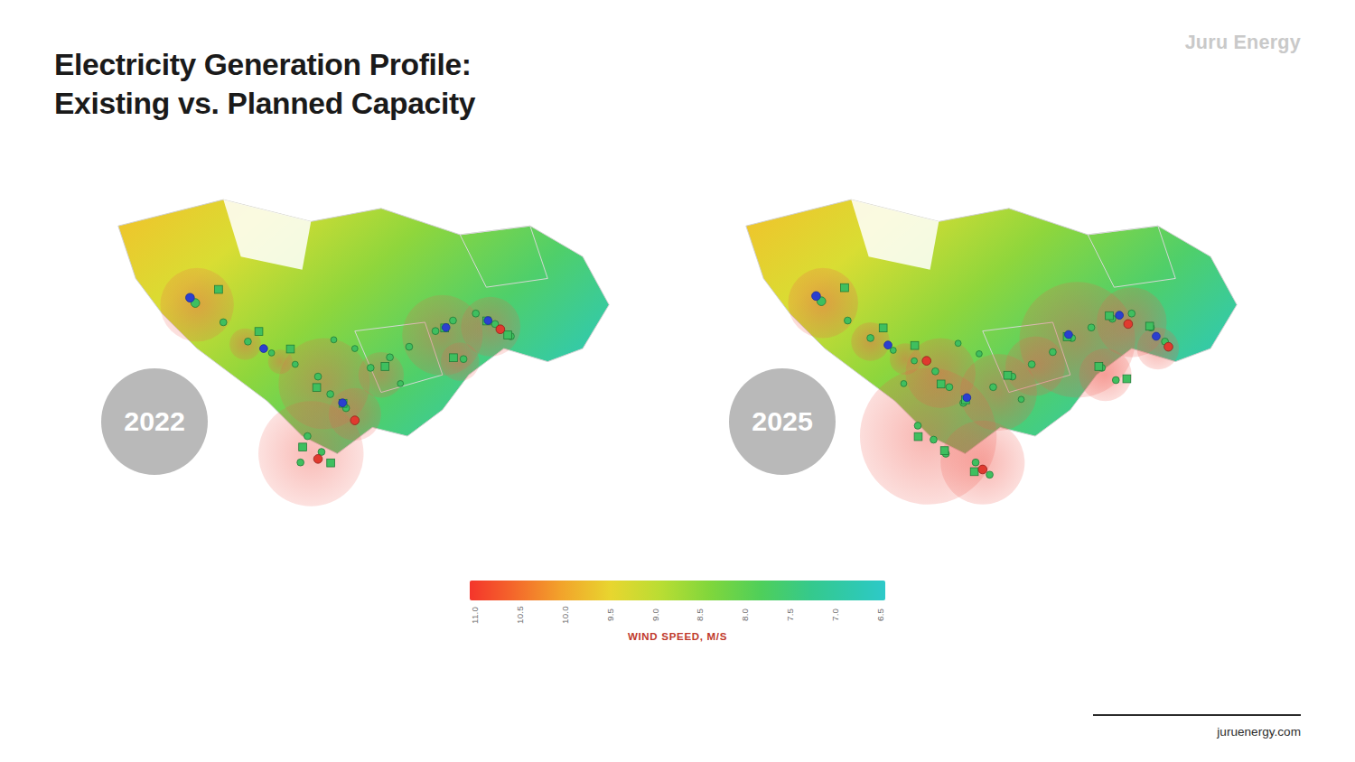Juru Energy
Electricity Generation Profile:
Existing vs. Planned Capacity
2022
2025
11.0 10.5 10.0 9.5 9.0 8.5 8.0 7.5 7.0 6.5
Wind speed, m/s
juruenergy.com